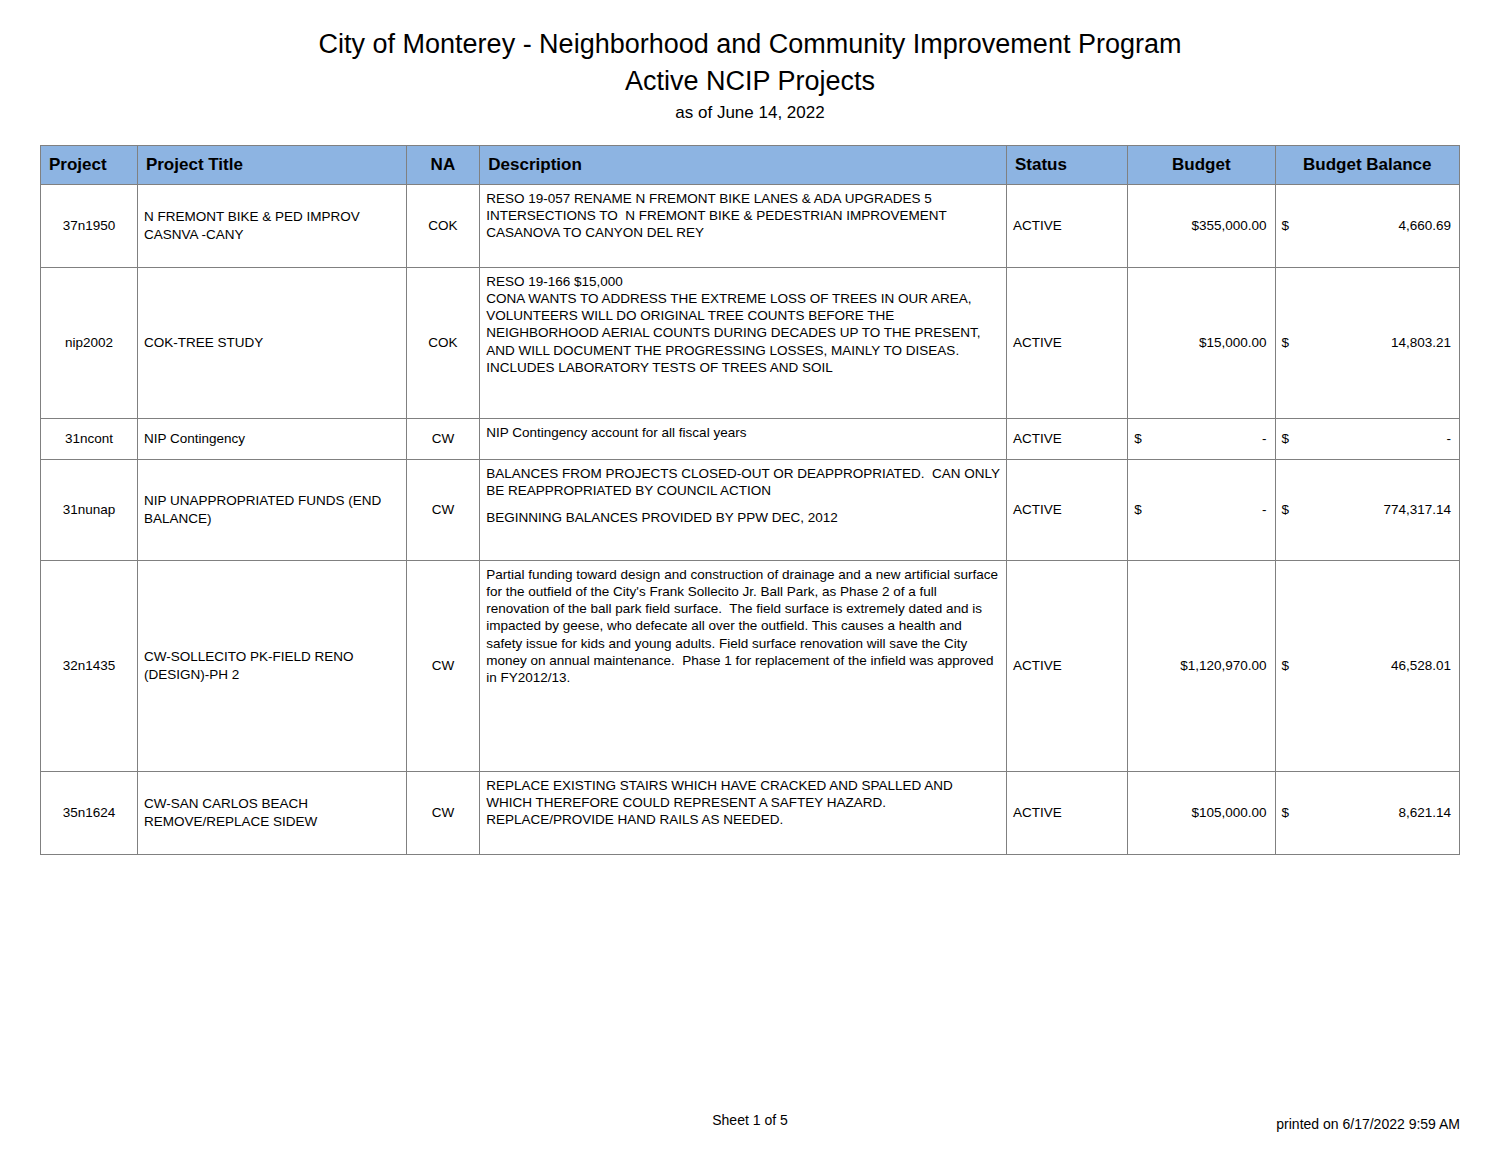City of Monterey - Neighborhood and Community Improvement Program
Active NCIP Projects
as of June 14, 2022
| Project | Project Title | NA | Description | Status | Budget | Budget Balance |
| --- | --- | --- | --- | --- | --- | --- |
| 37n1950 | N FREMONT BIKE & PED IMPROV CASNVA -CANY | COK | RESO 19-057 RENAME N FREMONT BIKE LANES & ADA UPGRADES 5 INTERSECTIONS TO N FREMONT BIKE & PEDESTRIAN IMPROVEMENT CASANOVA TO CANYON DEL REY | ACTIVE | $355,000.00 | $ 4,660.69 |
| nip2002 | COK-TREE STUDY | COK | RESO 19-166 $15,000 CONA WANTS TO ADDRESS THE EXTREME LOSS OF TREES IN OUR AREA, VOLUNTEERS WILL DO ORIGINAL TREE COUNTS BEFORE THE NEIGHBORHOOD AERIAL COUNTS DURING DECADES UP TO THE PRESENT, AND WILL DOCUMENT THE PROGRESSING LOSSES, MAINLY TO DISEAS. INCLUDES LABORATORY TESTS OF TREES AND SOIL | ACTIVE | $15,000.00 | $ 14,803.21 |
| 31ncont | NIP Contingency | CW | NIP Contingency account for all fiscal years | ACTIVE | $ - | $ - |
| 31nunap | NIP UNAPPROPRIATED FUNDS (END BALANCE) | CW | BALANCES FROM PROJECTS CLOSED-OUT OR DEAPPROPRIATED. CAN ONLY BE REAPPROPRIATED BY COUNCIL ACTION BEGINNING BALANCES PROVIDED BY PPW DEC, 2012 | ACTIVE | $ - | $ 774,317.14 |
| 32n1435 | CW-SOLLECITO PK-FIELD RENO (DESIGN)-PH 2 | CW | Partial funding toward design and construction of drainage and a new artificial surface for the outfield of the City's Frank Sollecito Jr. Ball Park, as Phase 2 of a full renovation of the ball park field surface. The field surface is extremely dated and is impacted by geese, who defecate all over the outfield. This causes a health and safety issue for kids and young adults. Field surface renovation will save the City money on annual maintenance. Phase 1 for replacement of the infield was approved in FY2012/13. | ACTIVE | $1,120,970.00 | $ 46,528.01 |
| 35n1624 | CW-SAN CARLOS BEACH REMOVE/REPLACE SIDEW | CW | REPLACE EXISTING STAIRS WHICH HAVE CRACKED AND SPALLED AND WHICH THEREFORE COULD REPRESENT A SAFTEY HAZARD. REPLACE/PROVIDE HAND RAILS AS NEEDED. | ACTIVE | $105,000.00 | $ 8,621.14 |
Sheet 1 of 5
printed on 6/17/2022 9:59 AM